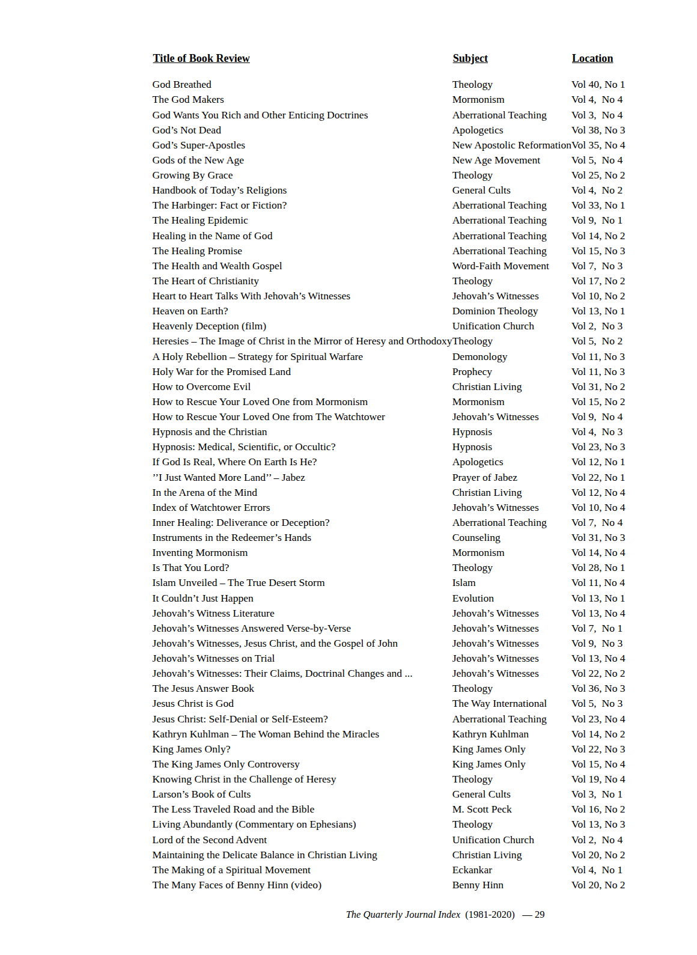| Title of Book Review | Subject | Location |
| --- | --- | --- |
| God Breathed | Theology | Vol 40, No 1 |
| The God Makers | Mormonism | Vol 4, No 4 |
| God Wants You Rich and Other Enticing Doctrines | Aberrational Teaching | Vol 3, No 4 |
| God’s Not Dead | Apologetics | Vol 38, No 3 |
| God’s Super-Apostles | New Apostolic Reformation | Vol 35, No 4 |
| Gods of the New Age | New Age Movement | Vol 5, No 4 |
| Growing By Grace | Theology | Vol 25, No 2 |
| Handbook of Today’s Religions | General Cults | Vol 4, No 2 |
| The Harbinger: Fact or Fiction? | Aberrational Teaching | Vol 33, No 1 |
| The Healing Epidemic | Aberrational Teaching | Vol 9, No 1 |
| Healing in the Name of God | Aberrational Teaching | Vol 14, No 2 |
| The Healing Promise | Aberrational Teaching | Vol 15, No 3 |
| The Health and Wealth Gospel | Word-Faith Movement | Vol 7, No 3 |
| The Heart of Christianity | Theology | Vol 17, No 2 |
| Heart to Heart Talks With Jehovah’s Witnesses | Jehovah’s Witnesses | Vol 10, No 2 |
| Heaven on Earth? | Dominion Theology | Vol 13, No 1 |
| Heavenly Deception (film) | Unification Church | Vol 2, No 3 |
| Heresies – The Image of Christ in the Mirror of Heresy and Orthodoxy | Theology | Vol 5, No 2 |
| A Holy Rebellion – Strategy for Spiritual Warfare | Demonology | Vol 11, No 3 |
| Holy War for the Promised Land | Prophecy | Vol 11, No 3 |
| How to Overcome Evil | Christian Living | Vol 31, No 2 |
| How to Rescue Your Loved One from Mormonism | Mormonism | Vol 15, No 2 |
| How to Rescue Your Loved One from The Watchtower | Jehovah’s Witnesses | Vol 9, No 4 |
| Hypnosis and the Christian | Hypnosis | Vol 4, No 3 |
| Hypnosis: Medical, Scientific, or Occultic? | Hypnosis | Vol 23, No 3 |
| If God Is Real, Where On Earth Is He? | Apologetics | Vol 12, No 1 |
| ’’I Just Wanted More Land’’ – Jabez | Prayer of Jabez | Vol 22, No 1 |
| In the Arena of the Mind | Christian Living | Vol 12, No 4 |
| Index of Watchtower Errors | Jehovah’s Witnesses | Vol 10, No 4 |
| Inner Healing: Deliverance or Deception? | Aberrational Teaching | Vol 7, No 4 |
| Instruments in the Redeemer’s Hands | Counseling | Vol 31, No 3 |
| Inventing Mormonism | Mormonism | Vol 14, No 4 |
| Is That You Lord? | Theology | Vol 28, No 1 |
| Islam Unveiled – The True Desert Storm | Islam | Vol 11, No 4 |
| It Couldn’t Just Happen | Evolution | Vol 13, No 1 |
| Jehovah’s Witness Literature | Jehovah’s Witnesses | Vol 13, No 4 |
| Jehovah’s Witnesses Answered Verse-by-Verse | Jehovah’s Witnesses | Vol 7, No 1 |
| Jehovah’s Witnesses, Jesus Christ, and the Gospel of John | Jehovah’s Witnesses | Vol 9, No 3 |
| Jehovah’s Witnesses on Trial | Jehovah’s Witnesses | Vol 13, No 4 |
| Jehovah’s Witnesses: Their Claims, Doctrinal Changes and ... | Jehovah’s Witnesses | Vol 22, No 2 |
| The Jesus Answer Book | Theology | Vol 36, No 3 |
| Jesus Christ is God | The Way International | Vol 5, No 3 |
| Jesus Christ: Self-Denial or Self-Esteem? | Aberrational Teaching | Vol 23, No 4 |
| Kathryn Kuhlman – The Woman Behind the Miracles | Kathryn Kuhlman | Vol 14, No 2 |
| King James Only? | King James Only | Vol 22, No 3 |
| The King James Only Controversy | King James Only | Vol 15, No 4 |
| Knowing Christ in the Challenge of Heresy | Theology | Vol 19, No 4 |
| Larson’s Book of Cults | General Cults | Vol 3, No 1 |
| The Less Traveled Road and the Bible | M. Scott Peck | Vol 16, No 2 |
| Living Abundantly (Commentary on Ephesians) | Theology | Vol 13, No 3 |
| Lord of the Second Advent | Unification Church | Vol 2, No 4 |
| Maintaining the Delicate Balance in Christian Living | Christian Living | Vol 20, No 2 |
| The Making of a Spiritual Movement | Eckankar | Vol 4, No 1 |
| The Many Faces of Benny Hinn (video) | Benny Hinn | Vol 20, No 2 |
The Quarterly Journal Index (1981-2020) — 29